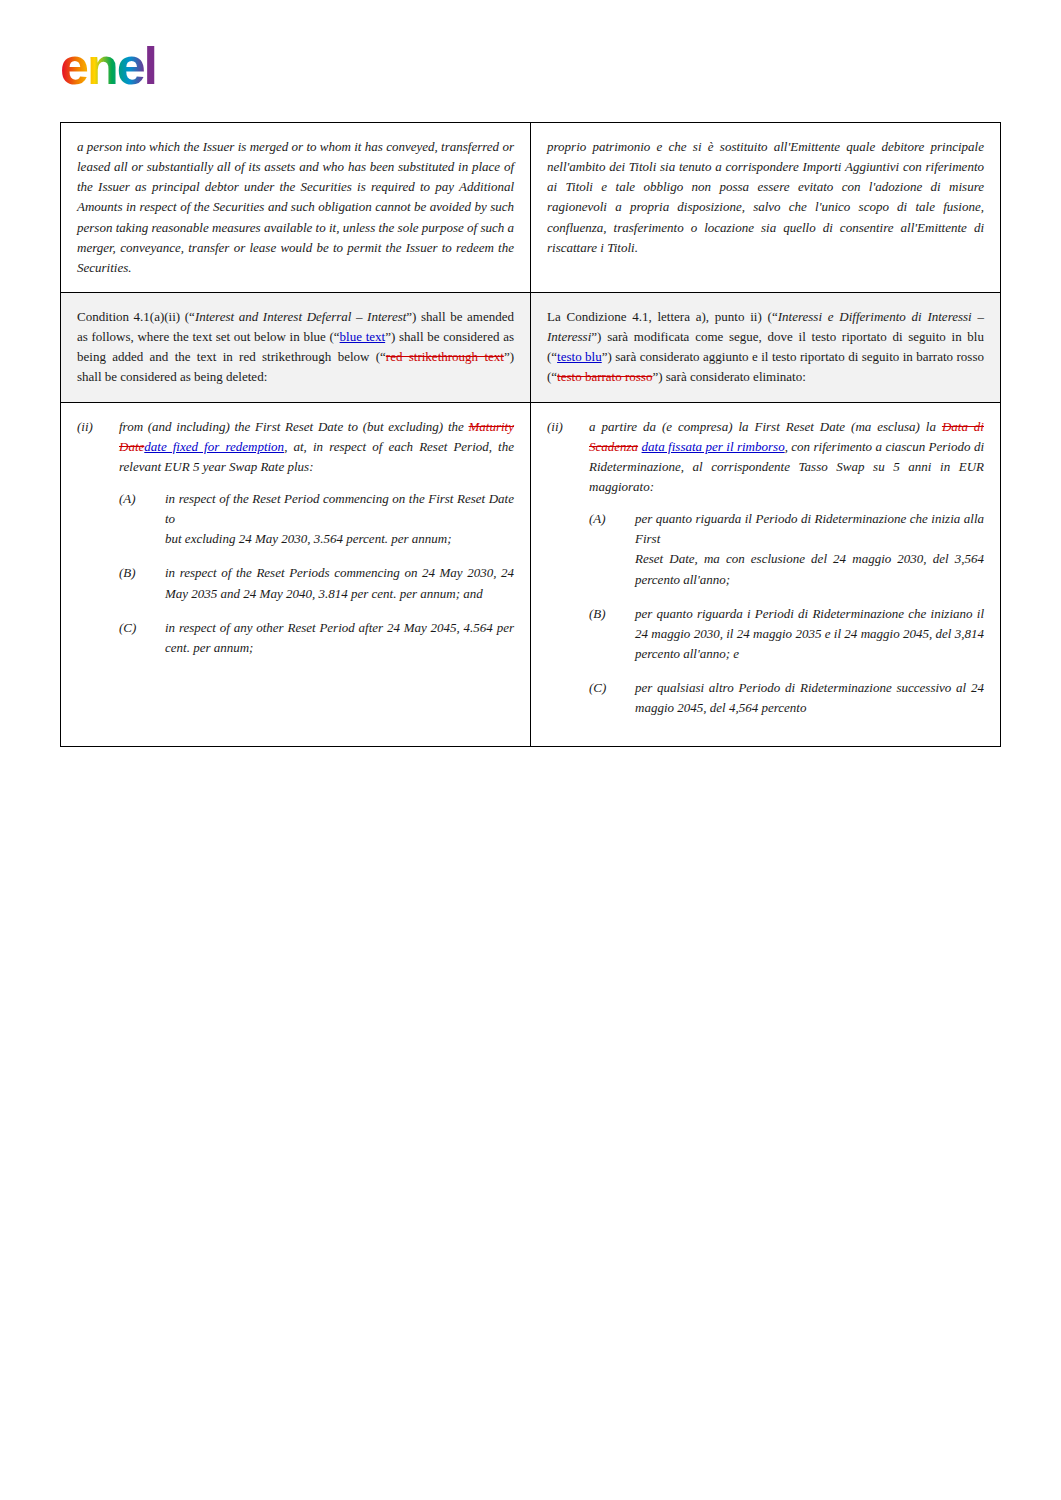enel
| a person into which the Issuer is merged or to whom it has conveyed, transferred or leased all or substantially all of its assets and who has been substituted in place of the Issuer as principal debtor under the Securities is required to pay Additional Amounts in respect of the Securities and such obligation cannot be avoided by such person taking reasonable measures available to it, unless the sole purpose of such a merger, conveyance, transfer or lease would be to permit the Issuer to redeem the Securities. | proprio patrimonio e che si è sostituito all'Emittente quale debitore principale nell'ambito dei Titoli sia tenuto a corrispondere Importi Aggiuntivi con riferimento ai Titoli e tale obbligo non possa essere evitato con l'adozione di misure ragionevoli a propria disposizione, salvo che l'unico scopo di tale fusione, confluenza, trasferimento o locazione sia quello di consentire all'Emittente di riscattare i Titoli. |
| Condition 4.1(a)(ii) (“ Interest and Interest Deferral – Interest ”) shall be amended as follows, where the text set out below in blue (“ blue text ”) shall be considered as being added and the text in red strikethrough below (“ red strikethrough text ”) shall be considered as being deleted: | La Condizione 4.1, lettera a), punto ii) (“ Interessi e Differimento di Interessi – Interessi ”) sarà modificata come segue, dove il testo riportato di seguito in blu (“ testo blu ”) sarà considerato aggiunto e il testo riportato di seguito in barrato rosso (“ testo barrato rosso ”) sarà considerato eliminato: |
| (ii) from (and including) the First Reset Date to (but excluding) the Maturity Date date fixed for redemption , at, in respect of each Reset Period, the relevant EUR 5 year Swap Rate plus: (A) in respect of the Reset Period commencing on the First Reset Date to but excluding 24 May 2030, 3.564 percent. per annum; (B) in respect of the Reset Periods commencing on 24 May 2030, 24 May 2035 and 24 May 2040, 3.814 per cent. per annum; and (C) in respect of any other Reset Period after 24 May 2045, 4.564 per cent. per annum; | (ii) a partire da (e compresa) la First Reset Date (ma esclusa) la Data di Scadenza data fissata per il rimborso , con riferimento a ciascun Periodo di Rideterminazione, al corrispondente Tasso Swap su 5 anni in EUR maggiorato: (A) per quanto riguarda il Periodo di Rideterminazione che inizia alla First Reset Date, ma con esclusione del 24 maggio 2030, del 3,564 percento all'anno; (B) per quanto riguarda i Periodi di Rideterminazione che iniziano il 24 maggio 2030, il 24 maggio 2035 e il 24 maggio 2045, del 3,814 percento all'anno; e (C) per qualsiasi altro Periodo di Rideterminazione successivo al 24 maggio 2045, del 4,564 percento |